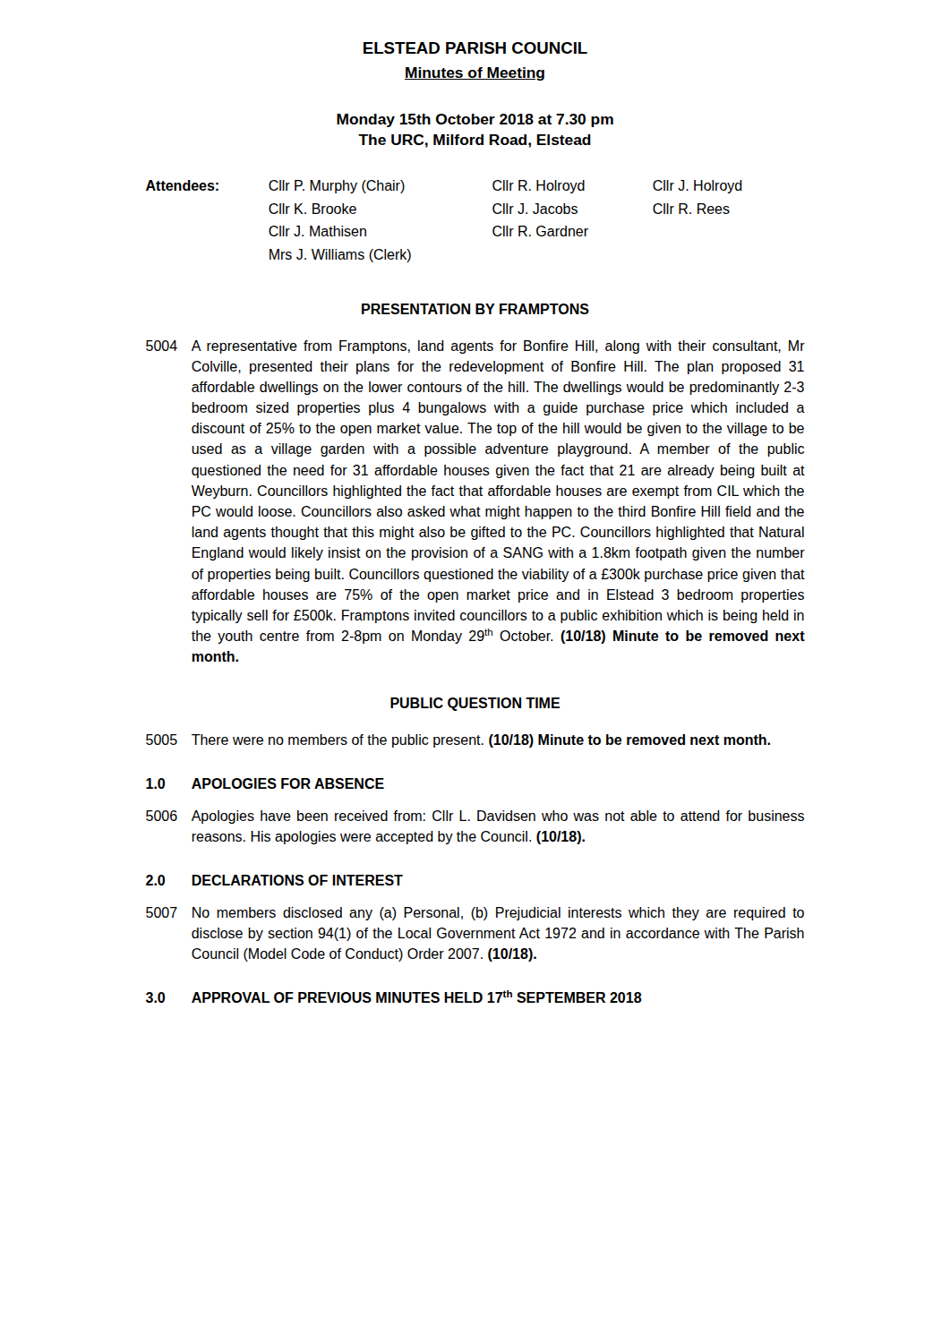ELSTEAD PARISH COUNCIL
Minutes of Meeting
Monday 15th October 2018 at 7.30 pm
The URC, Milford Road, Elstead
| Attendees: | Cllr P. Murphy (Chair) | Cllr R. Holroyd | Cllr J. Holroyd |
| | Cllr K. Brooke | Cllr J. Jacobs | Cllr R. Rees |
| | Cllr J. Mathisen | Cllr R. Gardner | |
| | Mrs J. Williams (Clerk) | | |
PRESENTATION BY FRAMPTONS
5004
A representative from Framptons, land agents for Bonfire Hill, along with their consultant, Mr Colville, presented their plans for the redevelopment of Bonfire Hill. The plan proposed 31 affordable dwellings on the lower contours of the hill. The dwellings would be predominantly 2-3 bedroom sized properties plus 4 bungalows with a guide purchase price which included a discount of 25% to the open market value. The top of the hill would be given to the village to be used as a village garden with a possible adventure playground. A member of the public questioned the need for 31 affordable houses given the fact that 21 are already being built at Weyburn. Councillors highlighted the fact that affordable houses are exempt from CIL which the PC would loose. Councillors also asked what might happen to the third Bonfire Hill field and the land agents thought that this might also be gifted to the PC. Councillors highlighted that Natural England would likely insist on the provision of a SANG with a 1.8km footpath given the number of properties being built. Councillors questioned the viability of a £300k purchase price given that affordable houses are 75% of the open market price and in Elstead 3 bedroom properties typically sell for £500k. Framptons invited councillors to a public exhibition which is being held in the youth centre from 2-8pm on Monday 29th October. (10/18) Minute to be removed next month.
PUBLIC QUESTION TIME
5005
There were no members of the public present. (10/18) Minute to be removed next month.
1.0 APOLOGIES FOR ABSENCE
5006
Apologies have been received from: Cllr L. Davidsen who was not able to attend for business reasons. His apologies were accepted by the Council. (10/18).
2.0 DECLARATIONS OF INTEREST
5007
No members disclosed any (a) Personal, (b) Prejudicial interests which they are required to disclose by section 94(1) of the Local Government Act 1972 and in accordance with The Parish Council (Model Code of Conduct) Order 2007. (10/18).
3.0 APPROVAL OF PREVIOUS MINUTES HELD 17th SEPTEMBER 2018